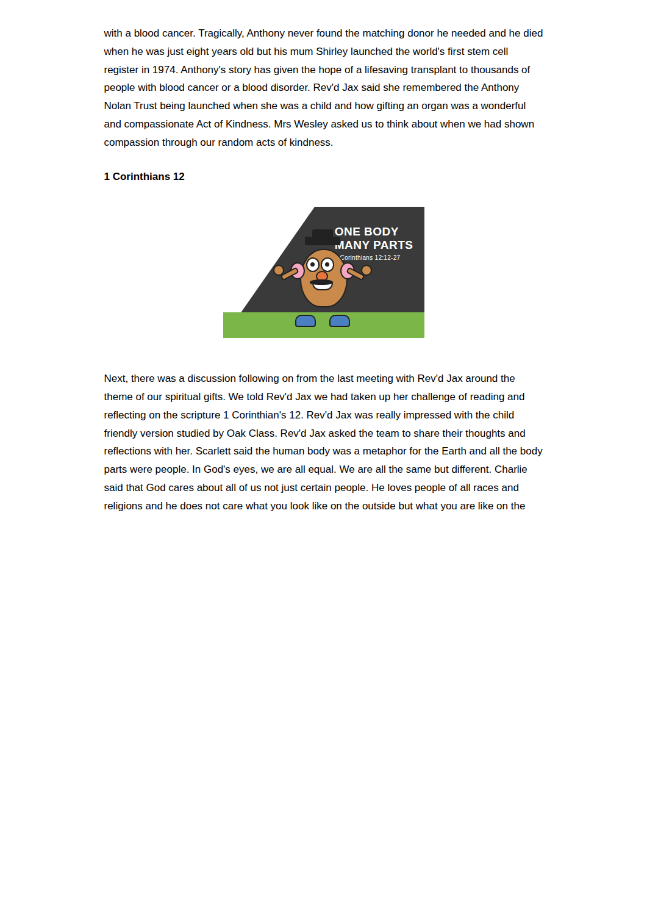with a blood cancer. Tragically, Anthony never found the matching donor he needed and he died when he was just eight years old but his mum Shirley launched the world's first stem cell register in 1974. Anthony's story has given the hope of a lifesaving transplant to thousands of people with blood cancer or a blood disorder. Rev'd Jax said she remembered the Anthony Nolan Trust being launched when she was a child and how gifting an organ was a wonderful and compassionate Act of Kindness. Mrs Wesley asked us to think about when we had shown compassion through our random acts of kindness.
1 Corinthians 12
ONE BODY
MANY PARTS1 Corinthians 12:12-27
Next, there was a discussion following on from the last meeting with Rev'd Jax around the theme of our spiritual gifts. We told Rev'd Jax we had taken up her challenge of reading and reflecting on the scripture 1 Corinthian's 12. Rev'd Jax was really impressed with the child friendly version studied by Oak Class. Rev'd Jax asked the team to share their thoughts and reflections with her. Scarlett said the human body was a metaphor for the Earth and all the body parts were people. In God's eyes, we are all equal. We are all the same but different. Charlie said that God cares about all of us not just certain people. He loves people of all races and religions and he does not care what you look like on the outside but what you are like on the